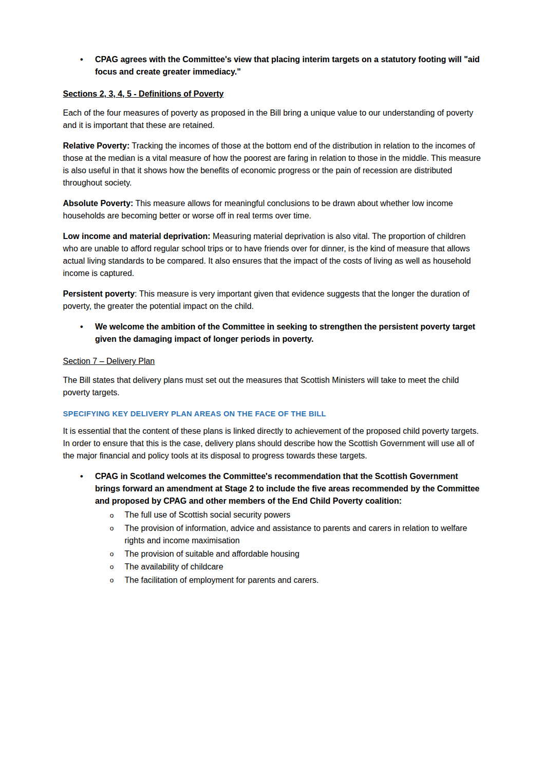CPAG agrees with the Committee's view that placing interim targets on a statutory footing will "aid focus and create greater immediacy."
Sections 2, 3, 4, 5 - Definitions of Poverty
Each of the four measures of poverty as proposed in the Bill bring a unique value to our understanding of poverty and it is important that these are retained.
Relative Poverty: Tracking the incomes of those at the bottom end of the distribution in relation to the incomes of those at the median is a vital measure of how the poorest are faring in relation to those in the middle. This measure is also useful in that it shows how the benefits of economic progress or the pain of recession are distributed throughout society.
Absolute Poverty: This measure allows for meaningful conclusions to be drawn about whether low income households are becoming better or worse off in real terms over time.
Low income and material deprivation: Measuring material deprivation is also vital. The proportion of children who are unable to afford regular school trips or to have friends over for dinner, is the kind of measure that allows actual living standards to be compared. It also ensures that the impact of the costs of living as well as household income is captured.
Persistent poverty: This measure is very important given that evidence suggests that the longer the duration of poverty, the greater the potential impact on the child.
We welcome the ambition of the Committee in seeking to strengthen the persistent poverty target given the damaging impact of longer periods in poverty.
Section 7 – Delivery Plan
The Bill states that delivery plans must set out the measures that Scottish Ministers will take to meet the child poverty targets.
SPECIFYING KEY DELIVERY PLAN AREAS ON THE FACE OF THE BILL
It is essential that the content of these plans is linked directly to achievement of the proposed child poverty targets. In order to ensure that this is the case, delivery plans should describe how the Scottish Government will use all of the major financial and policy tools at its disposal to progress towards these targets.
CPAG in Scotland welcomes the Committee's recommendation that the Scottish Government brings forward an amendment at Stage 2 to include the five areas recommended by the Committee and proposed by CPAG and other members of the End Child Poverty coalition:
The full use of Scottish social security powers
The provision of information, advice and assistance to parents and carers in relation to welfare rights and income maximisation
The provision of suitable and affordable housing
The availability of childcare
The facilitation of employment for parents and carers.